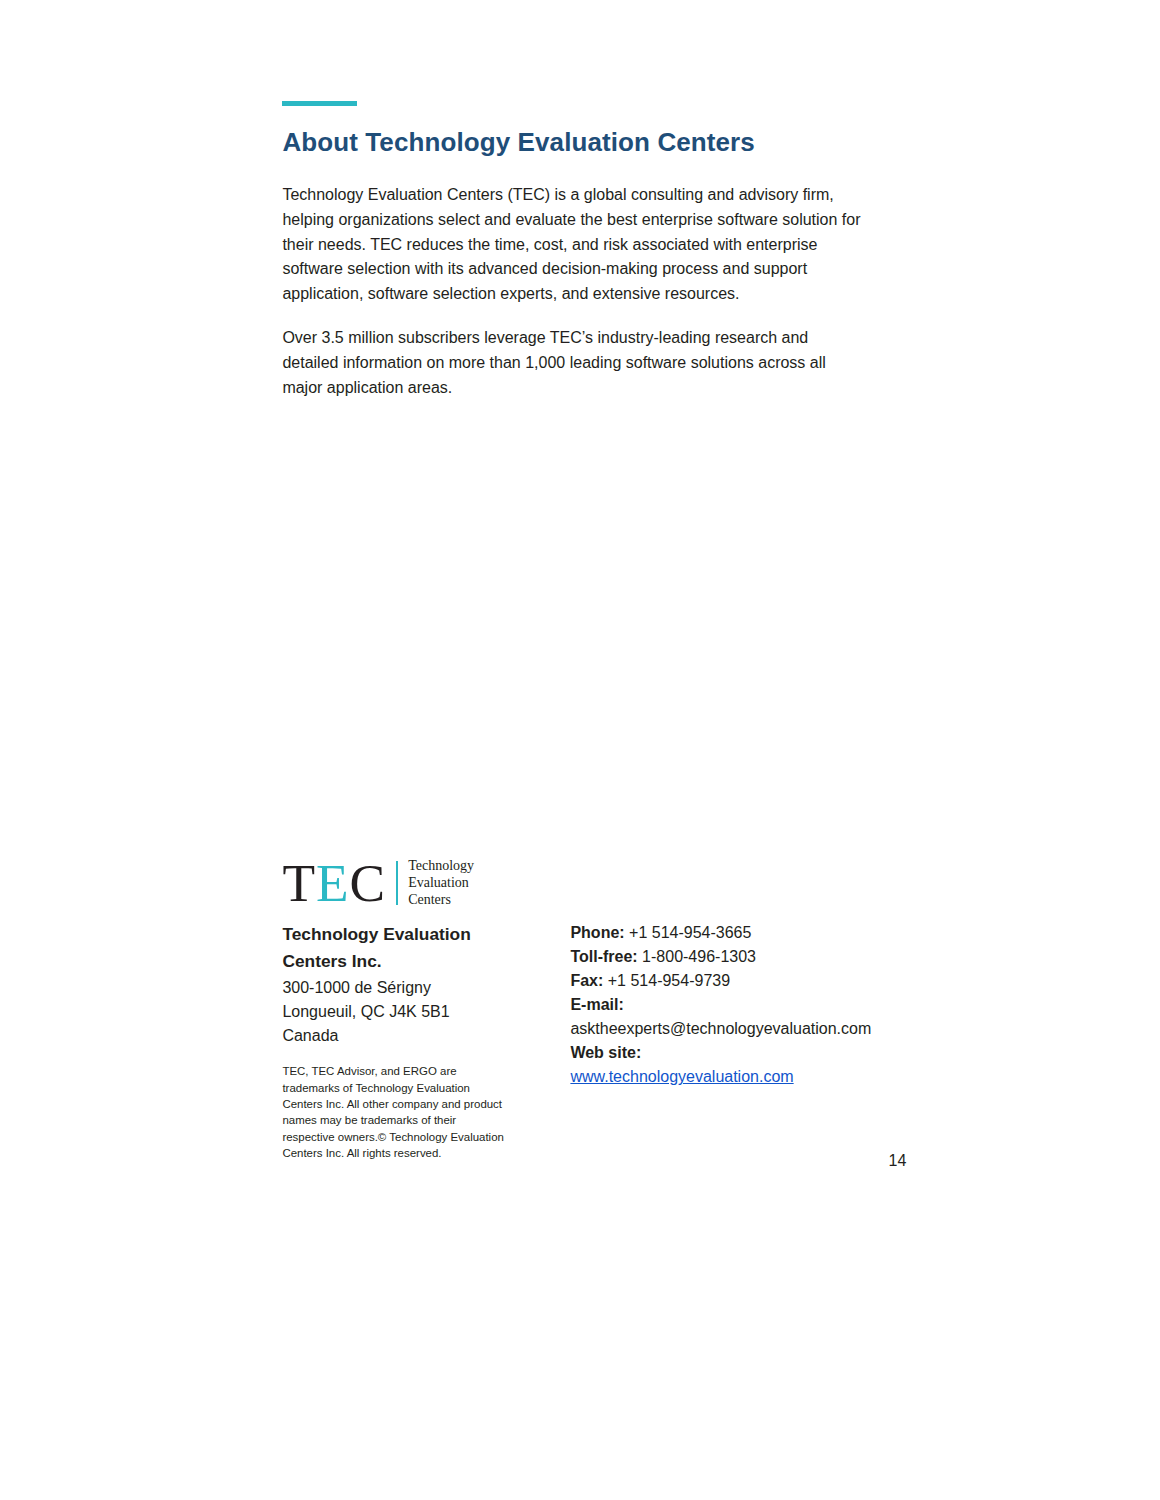About Technology Evaluation Centers
Technology Evaluation Centers (TEC) is a global consulting and advisory firm, helping organizations select and evaluate the best enterprise software solution for their needs. TEC reduces the time, cost, and risk associated with enterprise software selection with its advanced decision-making process and support application, software selection experts, and extensive resources.
Over 3.5 million subscribers leverage TEC’s industry-leading research and detailed information on more than 1,000 leading software solutions across all major application areas.
TEC Technology
Evaluation
Centers
Technology Evaluation Centers Inc.
300-1000 de Sérigny
Longueuil, QC J4K 5B1
Canada
TEC, TEC Advisor, and ERGO are trademarks of Technology Evaluation Centers Inc. All other company and product names may be trademarks of their respective owners.© Technology Evaluation Centers Inc. All rights reserved.
Phone: +1 514-954-3665
Toll-free: 1-800-496-1303
Fax: +1 514-954-9739
E-mail:
asktheexperts@technologyevaluation.com
Web site: www.technologyevaluation.com
14